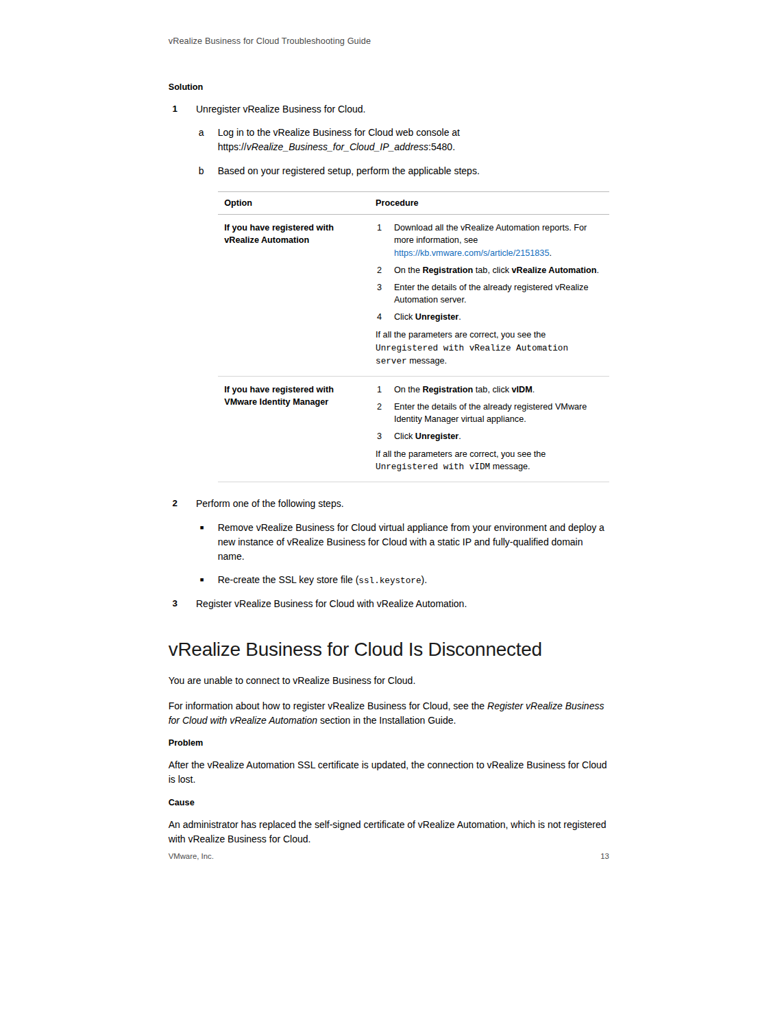vRealize Business for Cloud Troubleshooting Guide
Solution
Unregister vRealize Business for Cloud.
Log in to the vRealize Business for Cloud web console at https://vRealize_Business_for_Cloud_IP_address:5480.
Based on your registered setup, perform the applicable steps.
| Option | Procedure |
| --- | --- |
| If you have registered with vRealize Automation | Download all the vRealize Automation reports. For more information, see https://kb.vmware.com/s/article/2151835 . On the Registration tab, click vRealize Automation . Enter the details of the already registered vRealize Automation server. Click Unregister . If all the parameters are correct, you see the Unregistered with vRealize Automation server message. |
| If you have registered with VMware Identity Manager | On the Registration tab, click vIDM . Enter the details of the already registered VMware Identity Manager virtual appliance. Click Unregister . If all the parameters are correct, you see the Unregistered with vIDM message. |
Perform one of the following steps.
Remove vRealize Business for Cloud virtual appliance from your environment and deploy a new instance of vRealize Business for Cloud with a static IP and fully-qualified domain name.
Re-create the SSL key store file (ssl.keystore).
Register vRealize Business for Cloud with vRealize Automation.
vRealize Business for Cloud Is Disconnected
You are unable to connect to vRealize Business for Cloud.
For information about how to register vRealize Business for Cloud, see the Register vRealize Business for Cloud with vRealize Automation section in the Installation Guide.
Problem
After the vRealize Automation SSL certificate is updated, the connection to vRealize Business for Cloud is lost.
Cause
An administrator has replaced the self-signed certificate of vRealize Automation, which is not registered with vRealize Business for Cloud.
VMware, Inc. 13